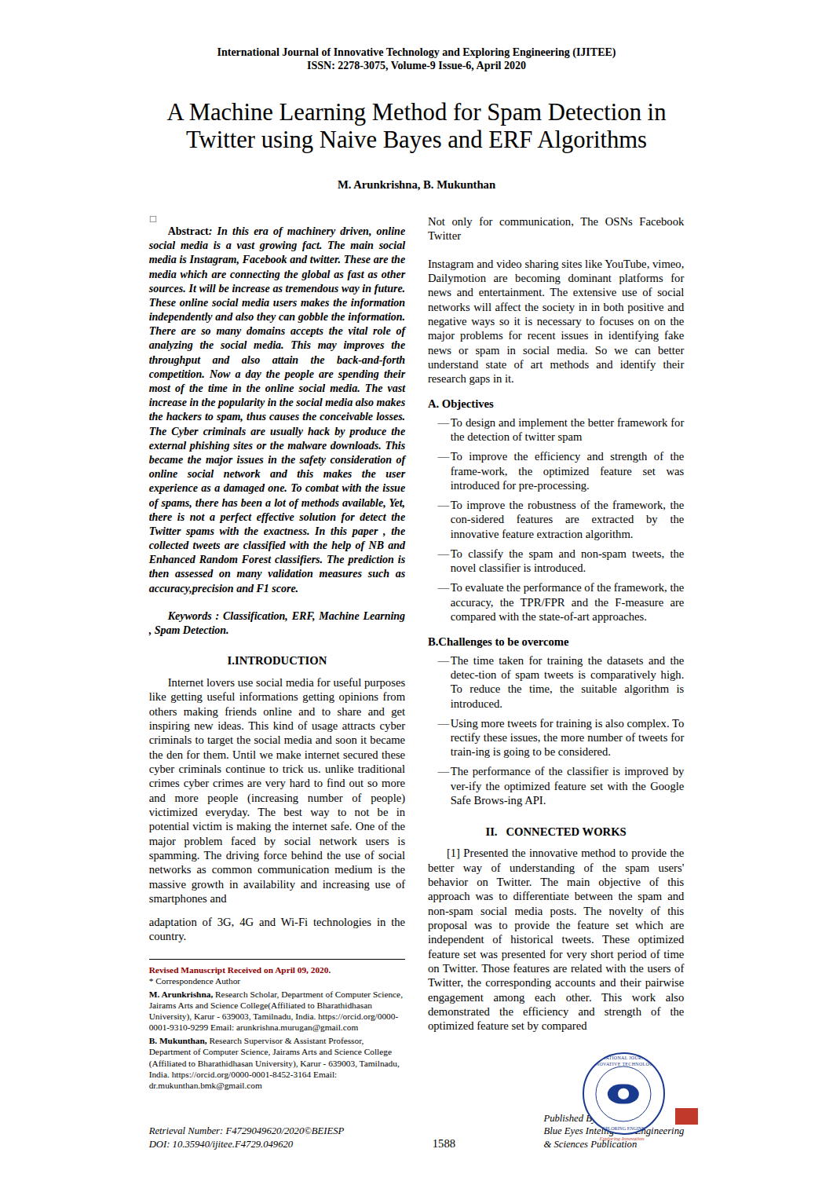International Journal of Innovative Technology and Exploring Engineering (IJITEE)
ISSN: 2278-3075, Volume-9 Issue-6, April 2020
A Machine Learning Method for Spam Detection in Twitter using Naive Bayes and ERF Algorithms
M. Arunkrishna, B. Mukunthan
☐
Abstract: In this era of machinery driven, online social media is a vast growing fact. The main social media is Instagram, Facebook and twitter. These are the media which are connecting the global as fast as other sources. It will be increase as tremendous way in future. These online social media users makes the information independently and also they can gobble the information. There are so many domains accepts the vital role of analyzing the social media. This may improves the throughput and also attain the back-and-forth competition. Now a day the people are spending their most of the time in the online social media. The vast increase in the popularity in the social media also makes the hackers to spam, thus causes the conceivable losses. The Cyber criminals are usually hack by produce the external phishing sites or the malware downloads. This became the major issues in the safety consideration of online social network and this makes the user experience as a damaged one. To combat with the issue of spams, there has been a lot of methods available, Yet, there is not a perfect effective solution for detect the Twitter spams with the exactness. In this paper , the collected tweets are classified with the help of NB and Enhanced Random Forest classifiers. The prediction is then assessed on many validation measures such as accuracy,precision and F1 score.
Keywords : Classification, ERF, Machine Learning , Spam Detection.
I.INTRODUCTION
Internet lovers use social media for useful purposes like getting useful informations getting opinions from others making friends online and to share and get inspiring new ideas. This kind of usage attracts cyber criminals to target the social media and soon it became the den for them. Until we make internet secured these cyber criminals continue to trick us. unlike traditional crimes cyber crimes are very hard to find out so more and more people (increasing number of people) victimized everyday. The best way to not be in potential victim is making the internet safe. One of the major problem faced by social network users is spamming. The driving force behind the use of social networks as common communication medium is the massive growth in availability and increasing use of smartphones and
adaptation of 3G, 4G and Wi-Fi technologies in the country.
Revised Manuscript Received on April 09, 2020.
* Correspondence Author
M. Arunkrishna, Research Scholar, Department of Computer Science, Jairams Arts and Science College(Affiliated to Bharathidhasan University), Karur - 639003, Tamilnadu, India. https://orcid.org/0000-0001-9310-9299 Email: arunkrishna.murugan@gmail.com
B. Mukunthan, Research Supervisor & Assistant Professor, Department of Computer Science, Jairams Arts and Science College (Affiliated to Bharathidhasan University), Karur - 639003, Tamilnadu, India. https://orcid.org/0000-0001-8452-3164 Email: dr.mukunthan.bmk@gmail.com
Not only for communication, The OSNs Facebook Twitter
Instagram and video sharing sites like YouTube, vimeo, Dailymotion are becoming dominant platforms for news and entertainment. The extensive use of social networks will affect the society in in both positive and negative ways so it is necessary to focuses on on the major problems for recent issues in identifying fake news or spam in social media. So we can better understand state of art methods and identify their research gaps in it.
A. Objectives
To design and implement the better framework for the detection of twitter spam
To improve the efficiency and strength of the frame-work, the optimized feature set was introduced for pre-processing.
To improve the robustness of the framework, the con-sidered features are extracted by the innovative feature extraction algorithm.
To classify the spam and non-spam tweets, the novel classifier is introduced.
To evaluate the performance of the framework, the accuracy, the TPR/FPR and the F-measure are compared with the state-of-art approaches.
B.Challenges to be overcome
The time taken for training the datasets and the detec-tion of spam tweets is comparatively high. To reduce the time, the suitable algorithm is introduced.
Using more tweets for training is also complex. To rectify these issues, the more number of tweets for train-ing is going to be considered.
The performance of the classifier is improved by ver-ify the optimized feature set with the Google Safe Brows-ing API.
II. CONNECTED WORKS
[1] Presented the innovative method to provide the better way of understanding of the spam users' behavior on Twitter. The main objective of this approach was to differentiate between the spam and non-spam social media posts. The novelty of this proposal was to provide the feature set which are independent of historical tweets. These optimized feature set was presented for very short period of time on Twitter. Those features are related with the users of Twitter, the corresponding accounts and their pairwise engagement among each other. This work also demonstrated the efficiency and strength of the optimized feature set by compared
INTERNATIONAL JOURNAL OF INNOVATIVE TECHNOLOGY
AND EXPLORING ENGINEERING
Exploring Innovation
Retrieval Number: F4729049620/2020©BEIESP
DOI: 10.35940/ijitee.F4729.049620
1588
Published By:
Blue Eyes Intelligence Engineering
& Sciences Publication